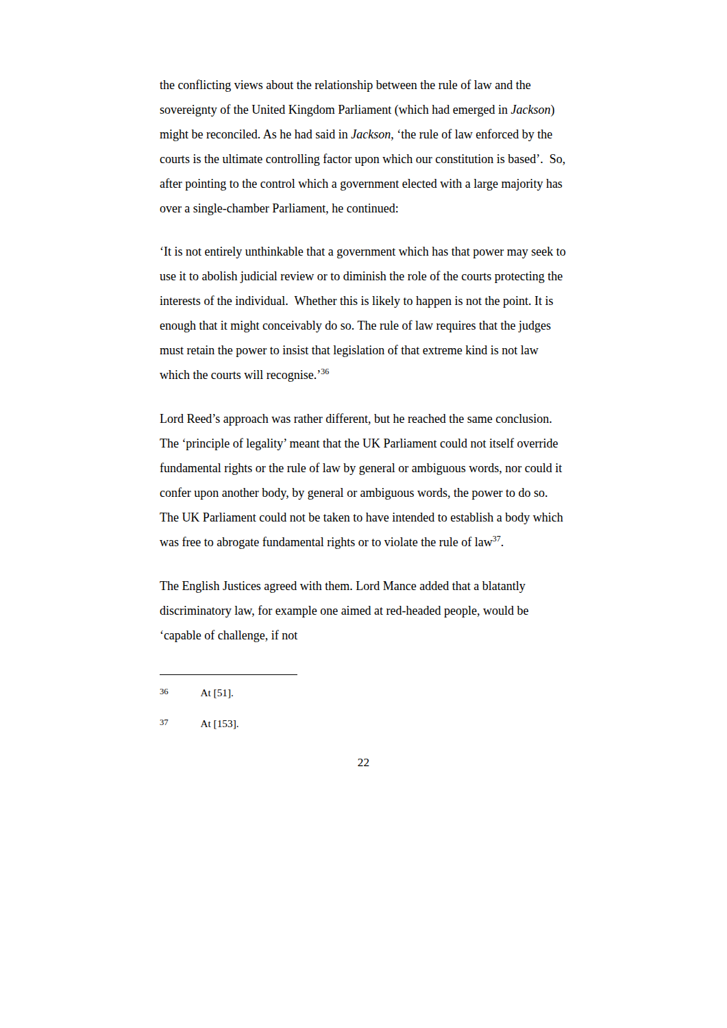the conflicting views about the relationship between the rule of law and the sovereignty of the United Kingdom Parliament (which had emerged in Jackson) might be reconciled. As he had said in Jackson, ‘the rule of law enforced by the courts is the ultimate controlling factor upon which our constitution is based’. So, after pointing to the control which a government elected with a large majority has over a single-chamber Parliament, he continued:
‘It is not entirely unthinkable that a government which has that power may seek to use it to abolish judicial review or to diminish the role of the courts protecting the interests of the individual. Whether this is likely to happen is not the point. It is enough that it might conceivably do so. The rule of law requires that the judges must retain the power to insist that legislation of that extreme kind is not law which the courts will recognise.’36
Lord Reed’s approach was rather different, but he reached the same conclusion. The ‘principle of legality’ meant that the UK Parliament could not itself override fundamental rights or the rule of law by general or ambiguous words, nor could it confer upon another body, by general or ambiguous words, the power to do so. The UK Parliament could not be taken to have intended to establish a body which was free to abrogate fundamental rights or to violate the rule of law37.
The English Justices agreed with them. Lord Mance added that a blatantly discriminatory law, for example one aimed at red-headed people, would be ‘capable of challenge, if not
36 At [51].
37 At [153].
22